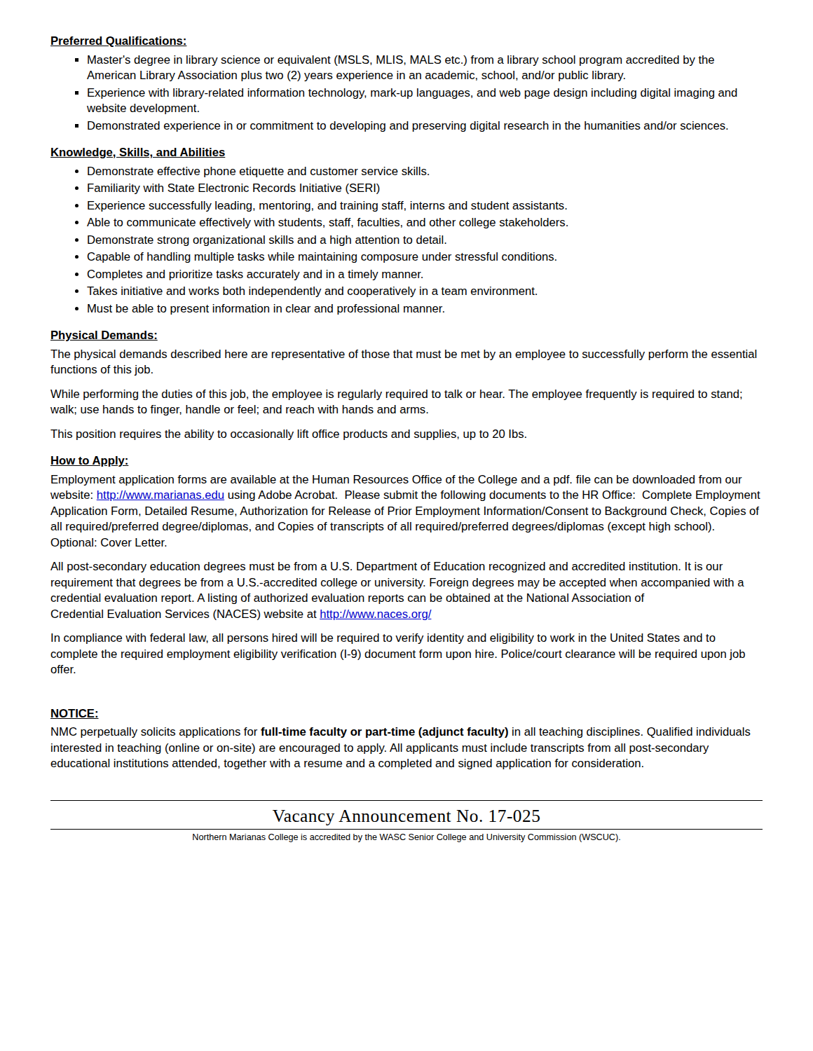Preferred Qualifications:
Master's degree in library science or equivalent (MSLS, MLIS, MALS etc.) from a library school program accredited by the American Library Association plus two (2) years experience in an academic, school, and/or public library.
Experience with library-related information technology, mark-up languages, and web page design including digital imaging and website development.
Demonstrated experience in or commitment to developing and preserving digital research in the humanities and/or sciences.
Knowledge, Skills, and Abilities
Demonstrate effective phone etiquette and customer service skills.
Familiarity with State Electronic Records Initiative (SERI)
Experience successfully leading, mentoring, and training staff, interns and student assistants.
Able to communicate effectively with students, staff, faculties, and other college stakeholders.
Demonstrate strong organizational skills and a high attention to detail.
Capable of handling multiple tasks while maintaining composure under stressful conditions.
Completes and prioritize tasks accurately and in a timely manner.
Takes initiative and works both independently and cooperatively in a team environment.
Must be able to present information in clear and professional manner.
Physical Demands:
The physical demands described here are representative of those that must be met by an employee to successfully perform the essential functions of this job.
While performing the duties of this job, the employee is regularly required to talk or hear. The employee frequently is required to stand; walk; use hands to finger, handle or feel; and reach with hands and arms.
This position requires the ability to occasionally lift office products and supplies, up to 20 Ibs.
How to Apply:
Employment application forms are available at the Human Resources Office of the College and a pdf. file can be downloaded from our website: http://www.marianas.edu using Adobe Acrobat. Please submit the following documents to the HR Office: Complete Employment Application Form, Detailed Resume, Authorization for Release of Prior Employment Information/Consent to Background Check, Copies of all required/preferred degree/diplomas, and Copies of transcripts of all required/preferred degrees/diplomas (except high school). Optional: Cover Letter.
All post-secondary education degrees must be from a U.S. Department of Education recognized and accredited institution. It is our requirement that degrees be from a U.S.-accredited college or university. Foreign degrees may be accepted when accompanied with a credential evaluation report. A listing of authorized evaluation reports can be obtained at the National Association of
Credential Evaluation Services (NACES) website at http://www.naces.org/
In compliance with federal law, all persons hired will be required to verify identity and eligibility to work in the United States and to complete the required employment eligibility verification (I-9) document form upon hire. Police/court clearance will be required upon job offer.
NOTICE:
NMC perpetually solicits applications for full-time faculty or part-time (adjunct faculty) in all teaching disciplines. Qualified individuals interested in teaching (online or on-site) are encouraged to apply. All applicants must include transcripts from all post-secondary educational institutions attended, together with a resume and a completed and signed application for consideration.
Vacancy Announcement No. 17-025
Northern Marianas College is accredited by the WASC Senior College and University Commission (WSCUC).